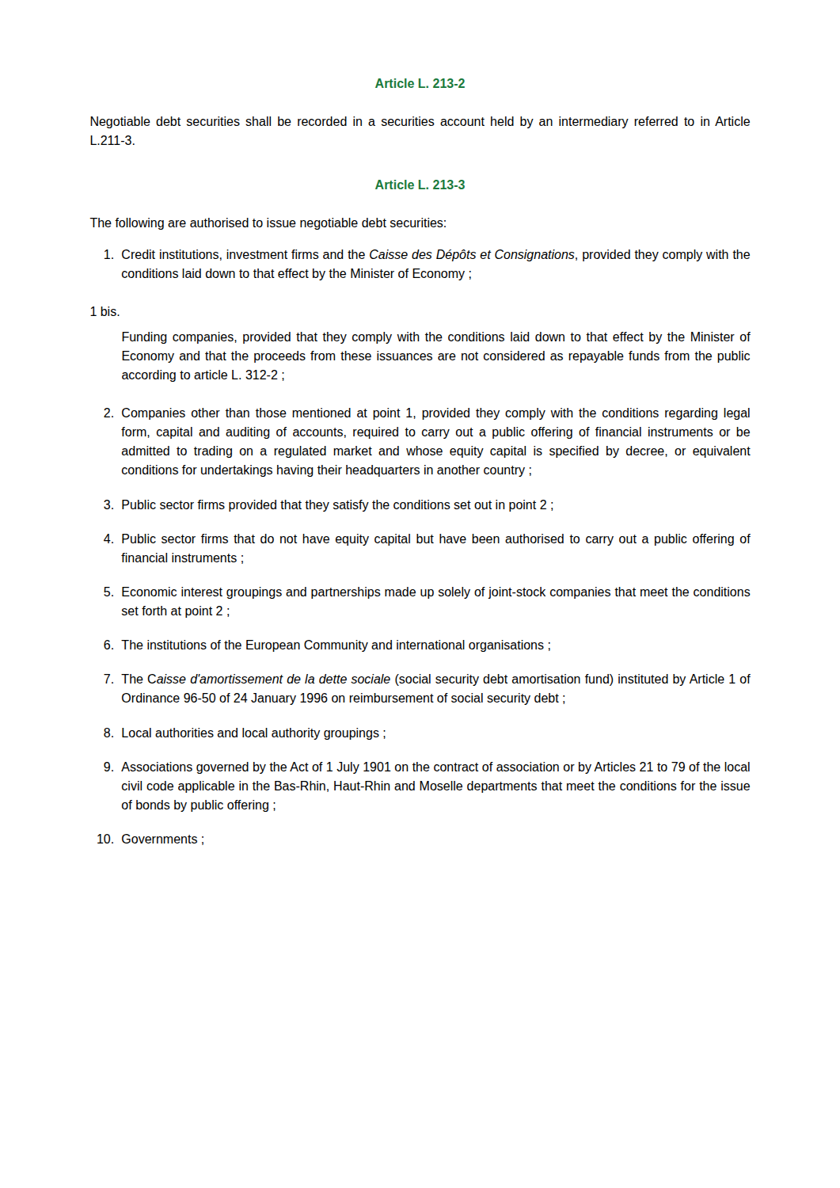Article L. 213-2
Negotiable debt securities shall be recorded in a securities account held by an intermediary referred to in Article L.211-3.
Article L. 213-3
The following are authorised to issue negotiable debt securities:
Credit institutions, investment firms and the Caisse des Dépôts et Consignations, provided they comply with the conditions laid down to that effect by the Minister of Economy ;
1 bis.
Funding companies, provided that they comply with the conditions laid down to that effect by the Minister of Economy and that the proceeds from these issuances are not considered as repayable funds from the public according to article L. 312-2 ;
Companies other than those mentioned at point 1, provided they comply with the conditions regarding legal form, capital and auditing of accounts, required to carry out a public offering of financial instruments or be admitted to trading on a regulated market and whose equity capital is specified by decree, or equivalent conditions for undertakings having their headquarters in another country ;
Public sector firms provided that they satisfy the conditions set out in point 2 ;
Public sector firms that do not have equity capital but have been authorised to carry out a public offering of financial instruments ;
Economic interest groupings and partnerships made up solely of joint-stock companies that meet the conditions set forth at point 2 ;
The institutions of the European Community and international organisations ;
The Caisse d'amortissement de la dette sociale (social security debt amortisation fund) instituted by Article 1 of Ordinance 96-50 of 24 January 1996 on reimbursement of social security debt ;
Local authorities and local authority groupings ;
Associations governed by the Act of 1 July 1901 on the contract of association or by Articles 21 to 79 of the local civil code applicable in the Bas-Rhin, Haut-Rhin and Moselle departments that meet the conditions for the issue of bonds by public offering ;
Governments ;